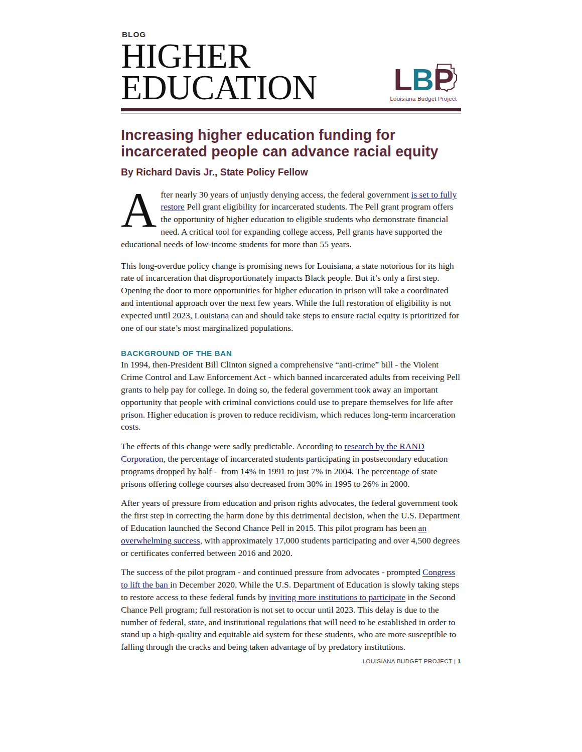BLOG
HIGHER EDUCATION
LBP
Louisiana Budget Project
Increasing higher education funding for incarcerated people can advance racial equity
By Richard Davis Jr., State Policy Fellow
After nearly 30 years of unjustly denying access, the federal government is set to fully restore Pell grant eligibility for incarcerated students. The Pell grant program offers the opportunity of higher education to eligible students who demonstrate financial need. A critical tool for expanding college access, Pell grants have supported the educational needs of low-income students for more than 55 years.
This long-overdue policy change is promising news for Louisiana, a state notorious for its high rate of incarceration that disproportionately impacts Black people. But it’s only a first step. Opening the door to more opportunities for higher education in prison will take a coordinated and intentional approach over the next few years. While the full restoration of eligibility is not expected until 2023, Louisiana can and should take steps to ensure racial equity is prioritized for one of our state’s most marginalized populations.
BACKGROUND OF THE BAN
In 1994, then-President Bill Clinton signed a comprehensive “anti-crime” bill - the Violent Crime Control and Law Enforcement Act - which banned incarcerated adults from receiving Pell grants to help pay for college. In doing so, the federal government took away an important opportunity that people with criminal convictions could use to prepare themselves for life after prison. Higher education is proven to reduce recidivism, which reduces long-term incarceration costs.
The effects of this change were sadly predictable. According to research by the RAND Corporation, the percentage of incarcerated students participating in postsecondary education programs dropped by half - from 14% in 1991 to just 7% in 2004. The percentage of state prisons offering college courses also decreased from 30% in 1995 to 26% in 2000.
After years of pressure from education and prison rights advocates, the federal government took the first step in correcting the harm done by this detrimental decision, when the U.S. Department of Education launched the Second Chance Pell in 2015. This pilot program has been an overwhelming success, with approximately 17,000 students participating and over 4,500 degrees or certificates conferred between 2016 and 2020.
The success of the pilot program - and continued pressure from advocates - prompted Congress to lift the ban in December 2020. While the U.S. Department of Education is slowly taking steps to restore access to these federal funds by inviting more institutions to participate in the Second Chance Pell program; full restoration is not set to occur until 2023. This delay is due to the number of federal, state, and institutional regulations that will need to be established in order to stand up a high-quality and equitable aid system for these students, who are more susceptible to falling through the cracks and being taken advantage of by predatory institutions.
LOUISIANA BUDGET PROJECT | 1